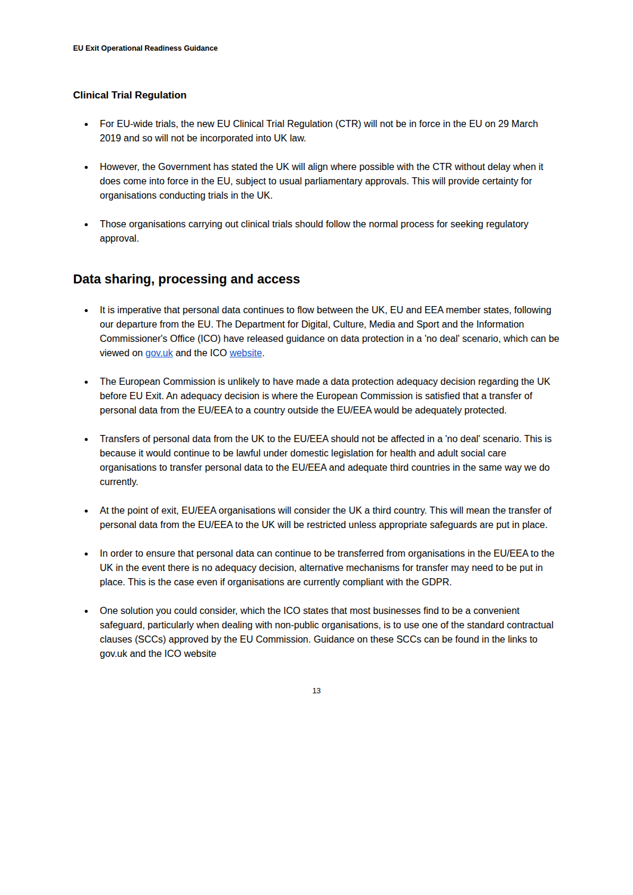EU Exit Operational Readiness Guidance
Clinical Trial Regulation
For EU-wide trials, the new EU Clinical Trial Regulation (CTR) will not be in force in the EU on 29 March 2019 and so will not be incorporated into UK law.
However, the Government has stated the UK will align where possible with the CTR without delay when it does come into force in the EU, subject to usual parliamentary approvals. This will provide certainty for organisations conducting trials in the UK.
Those organisations carrying out clinical trials should follow the normal process for seeking regulatory approval.
Data sharing, processing and access
It is imperative that personal data continues to flow between the UK, EU and EEA member states, following our departure from the EU. The Department for Digital, Culture, Media and Sport and the Information Commissioner's Office (ICO) have released guidance on data protection in a 'no deal' scenario, which can be viewed on gov.uk and the ICO website.
The European Commission is unlikely to have made a data protection adequacy decision regarding the UK before EU Exit. An adequacy decision is where the European Commission is satisfied that a transfer of personal data from the EU/EEA to a country outside the EU/EEA would be adequately protected.
Transfers of personal data from the UK to the EU/EEA should not be affected in a 'no deal' scenario. This is because it would continue to be lawful under domestic legislation for health and adult social care organisations to transfer personal data to the EU/EEA and adequate third countries in the same way we do currently.
At the point of exit, EU/EEA organisations will consider the UK a third country. This will mean the transfer of personal data from the EU/EEA to the UK will be restricted unless appropriate safeguards are put in place.
In order to ensure that personal data can continue to be transferred from organisations in the EU/EEA to the UK in the event there is no adequacy decision, alternative mechanisms for transfer may need to be put in place. This is the case even if organisations are currently compliant with the GDPR.
One solution you could consider, which the ICO states that most businesses find to be a convenient safeguard, particularly when dealing with non-public organisations, is to use one of the standard contractual clauses (SCCs) approved by the EU Commission. Guidance on these SCCs can be found in the links to gov.uk and the ICO website
13